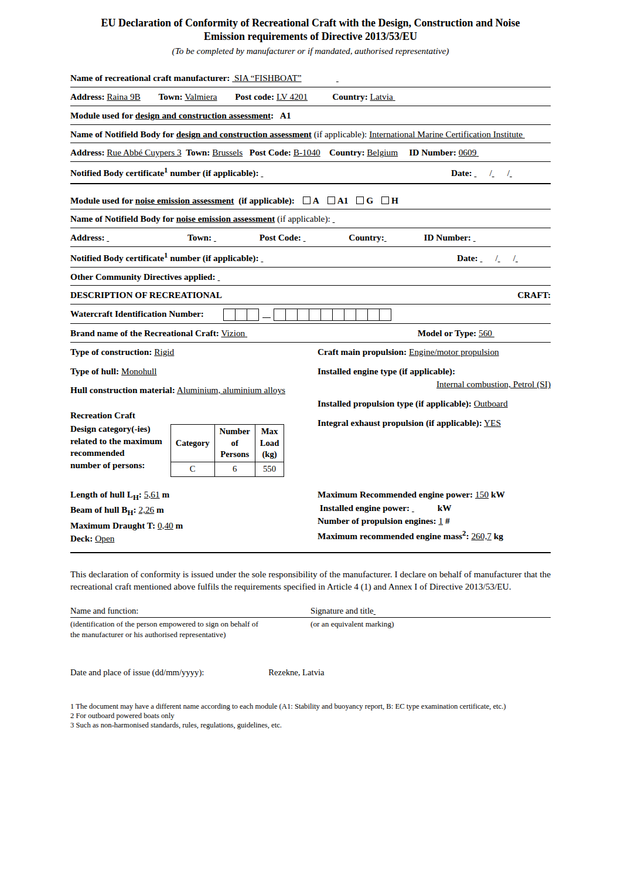EU Declaration of Conformity of Recreational Craft with the Design, Construction and Noise
Emission requirements of Directive 2013/53/EU
(To be completed by manufacturer or if mandated, authorised representative)
Name of recreational craft manufacturer: SIA “FISHBOAT”
Address: Raina 9B Town: Valmiera Post code: LV 4201 Country: Latvia
Module used for design and construction assessment: A1
Name of Notifield Body for design and construction assessment (if applicable): International Marine Certification Institute
Address: Rue Abbé Cuypers 3 Town: Brussels Post Code: B-1040 Country: Belgium ID Number: 0609
Notified Body certificate1 number (if applicable): Date: / /
Module used for noise emission assessment (if applicable): A A1 G H
Name of Notifield Body for noise emission assessment (if applicable):
Address: Town: Post Code: Country: ID Number:
Notified Body certificate1 number (if applicable): Date: / /
Other Community Directives applied:
DESCRIPTION OF RECREATIONAL CRAFT:
Watercraft Identification Number:
Brand name of the Recreational Craft: Vizion Model or Type: 560
Type of construction: Rigid
Type of hull: Monohull
Hull construction material: Aluminium, aluminium alloys
Recreation Craft
Design category(-ies)
related to the maximum
recommended
number of persons:
| Category | Number of Persons | Max Load (kg) |
| --- | --- | --- |
| C | 6 | 550 |
Craft main propulsion: Engine/motor propulsion
Installed engine type (if applicable):
Internal combustion, Petrol (SI)
Installed propulsion type (if applicable): Outboard
Integral exhaust propulsion (if applicable): YES
Length of hull LH: 5,61 m
Beam of hull BH: 2,26 m
Maximum Draught T: 0,40 m
Deck: Open
Maximum Recommended engine power: 150 kW
Installed engine power: kW
Number of propulsion engines: 1 #
Maximum recommended engine mass2: 260,7 kg
This declaration of conformity is issued under the sole responsibility of the manufacturer. I declare on behalf of manufacturer that the recreational craft mentioned above fulfils the requirements specified in Article 4 (1) and Annex I of Directive 2013/53/EU.
| Name and function: | Signature and title |
| (identification of the person empowered to sign on behalf of the manufacturer or his authorised representative) | (or an equivalent marking) |
Date and place of issue (dd/mm/yyyy):Rezekne, Latvia
1 The document may have a different name according to each module (A1: Stability and buoyancy report, B: EC type examination certificate, etc.)
2 For outboard powered boats only
3 Such as non-harmonised standards, rules, regulations, guidelines, etc.